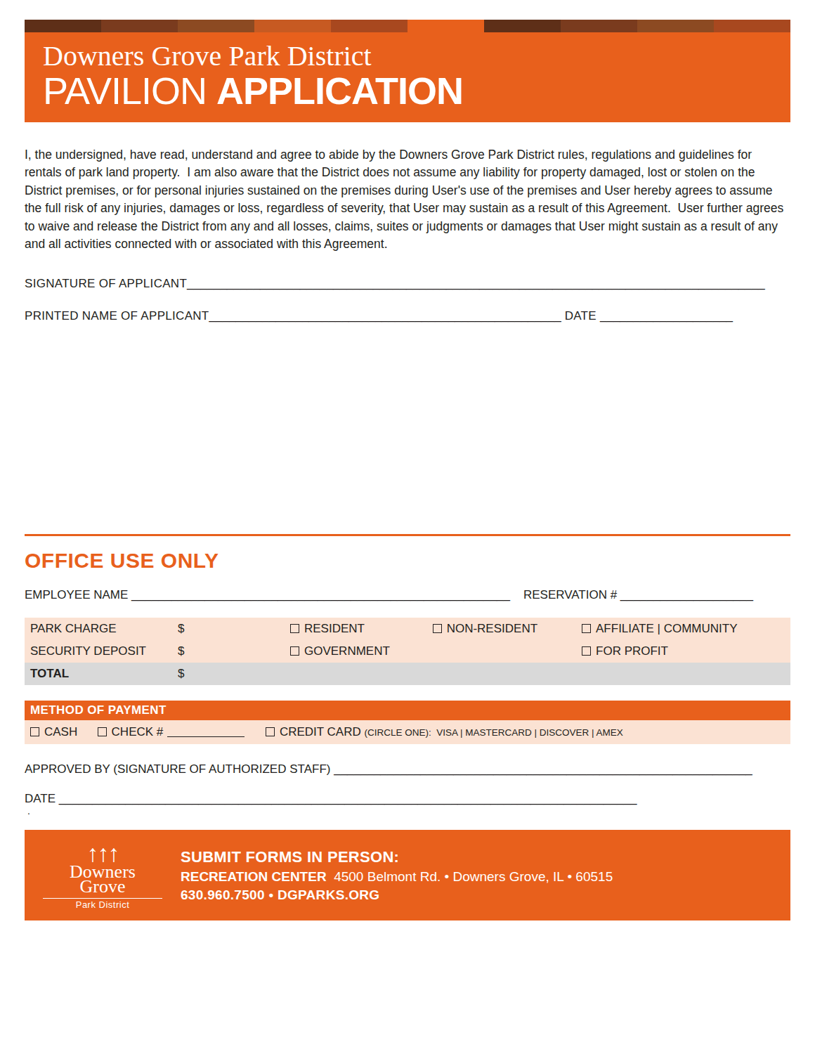Downers Grove Park District
PAVILION APPLICATION
I, the undersigned, have read, understand and agree to abide by the Downers Grove Park District rules, regulations and guidelines for rentals of park land property. I am also aware that the District does not assume any liability for property damaged, lost or stolen on the District premises, or for personal injuries sustained on the premises during User's use of the premises and User hereby agrees to assume the full risk of any injuries, damages or loss, regardless of severity, that User may sustain as a result of this Agreement. User further agrees to waive and release the District from any and all losses, claims, suites or judgments or damages that User might sustain as a result of any and all activities connected with or associated with this Agreement.
SIGNATURE OF APPLICANT_______________________________________________________________________________________
PRINTED NAME OF APPLICANT_____________________________________________________ DATE ____________________
OFFICE USE ONLY
EMPLOYEE NAME _________________________________________________________ RESERVATION # ____________________
| PARK CHARGE | $ | RESIDENT | NON-RESIDENT | AFFILIATE / COMMUNITY |
| SECURITY DEPOSIT | $ | GOVERNMENT | | FOR PROFIT |
| TOTAL | $ | | | |
METHOD OF PAYMENT
CASH CHECK # CREDIT CARD (CIRCLE ONE): VISA | MASTERCARD | DISCOVER | AMEX
APPROVED BY (SIGNATURE OF AUTHORIZED STAFF) _______________________________________________________________
DATE _______________________________________________________________________________________
.
↑↑↑ Downers Grove Park District
SUBMIT FORMS IN PERSON:
RECREATION CENTER 4500 Belmont Rd. • Downers Grove, IL • 60515
630.960.7500 • DGPARKS.ORG